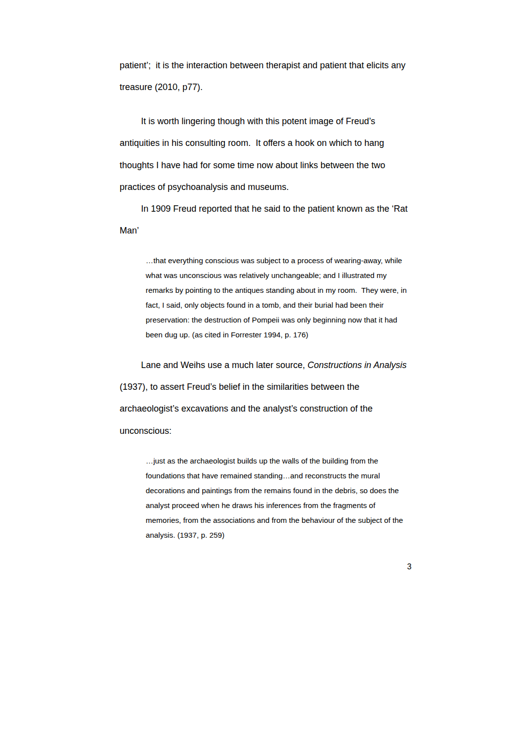patient’; it is the interaction between therapist and patient that elicits any treasure (2010, p77).
It is worth lingering though with this potent image of Freud’s antiquities in his consulting room. It offers a hook on which to hang thoughts I have had for some time now about links between the two practices of psychoanalysis and museums.
In 1909 Freud reported that he said to the patient known as the ‘Rat Man’
…that everything conscious was subject to a process of wearing-away, while what was unconscious was relatively unchangeable; and I illustrated my remarks by pointing to the antiques standing about in my room. They were, in fact, I said, only objects found in a tomb, and their burial had been their preservation: the destruction of Pompeii was only beginning now that it had been dug up. (as cited in Forrester 1994, p. 176)
Lane and Weihs use a much later source, Constructions in Analysis (1937), to assert Freud’s belief in the similarities between the archaeologist’s excavations and the analyst’s construction of the unconscious:
…just as the archaeologist builds up the walls of the building from the foundations that have remained standing…and reconstructs the mural decorations and paintings from the remains found in the debris, so does the analyst proceed when he draws his inferences from the fragments of memories, from the associations and from the behaviour of the subject of the analysis. (1937, p. 259)
3